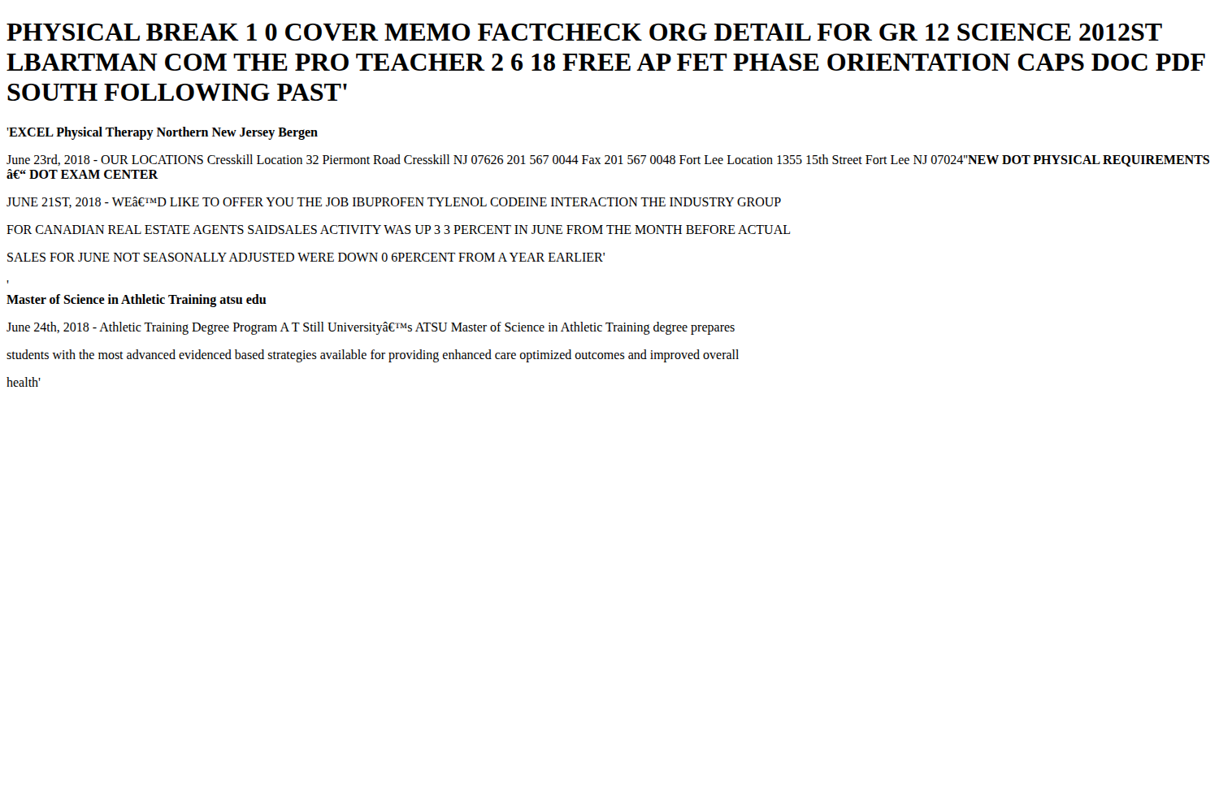PHYSICAL BREAK 1 0 COVER MEMO FACTCHECK ORG DETAIL FOR GR 12 SCIENCE 2012ST LBARTMAN COM THE PRO TEACHER 2 6 18 FREE AP FET PHASE ORIENTATION CAPS DOC PDF SOUTH FOLLOWING PAST'
'EXCEL Physical Therapy Northern New Jersey Bergen
June 23rd, 2018 - OUR LOCATIONS Cresskill Location 32 Piermont Road Cresskill NJ 07626 201 567 0044 Fax 201 567 0048 Fort Lee Location 1355 15th Street Fort Lee NJ 07024''NEW DOT PHYSICAL REQUIREMENTS â€“ DOT EXAM CENTER
JUNE 21ST, 2018 - WEâ€™D LIKE TO OFFER YOU THE JOB IBUPROFEN TYLENOL CODEINE INTERACTION THE INDUSTRY GROUP
FOR CANADIAN REAL ESTATE AGENTS SAIDSALES ACTIVITY WAS UP 3 3 PERCENT IN JUNE FROM THE MONTH BEFORE ACTUAL
SALES FOR JUNE NOT SEASONALLY ADJUSTED WERE DOWN 0 6PERCENT FROM A YEAR EARLIER'
'
Master of Science in Athletic Training atsu edu
June 24th, 2018 - Athletic Training Degree Program A T Still Universityâ€™s ATSU Master of Science in Athletic Training degree prepares
students with the most advanced evidenced based strategies available for providing enhanced care optimized outcomes and improved overall
health'